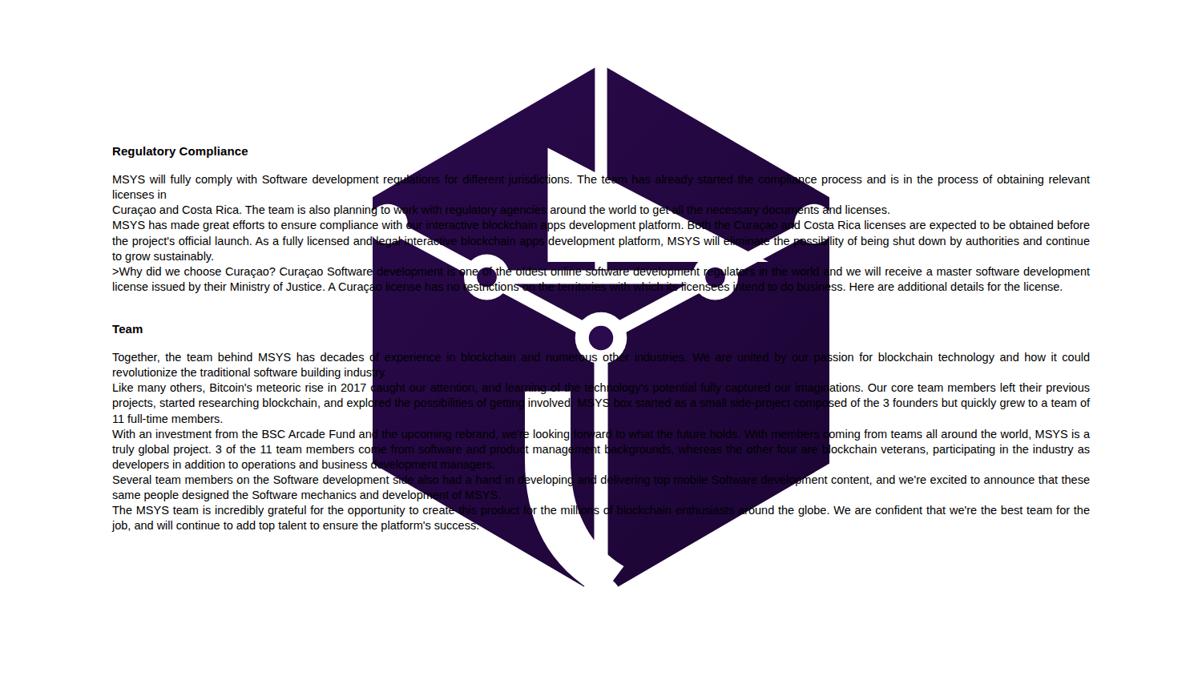Regulatory Compliance
MSYS will fully comply with Software development regulations for different jurisdictions. The team has already started the compliance process and is in the process of obtaining relevant licenses in
Curaçao and Costa Rica. The team is also planning to work with regulatory agencies around the world to get all the necessary documents and licenses.
MSYS has made great efforts to ensure compliance with our interactive blockchain apps development platform. Both the Curaçao and Costa Rica licenses are expected to be obtained before the project's official launch. As a fully licensed and legal interactive blockchain apps development platform, MSYS will eliminate the possibility of being shut down by authorities and continue to grow sustainably.
>Why did we choose Curaçao? Curaçao Software development is one of the oldest online software development regulators in the world and we will receive a master software development license issued by their Ministry of Justice. A Curaçao license has no restrictions on the territories with which its licensees intend to do business. Here are additional details for the license.
Team
Together, the team behind MSYS has decades of experience in blockchain and numerous other industries. We are united by our passion for blockchain technology and how it could revolutionize the traditional software building industry.
Like many others, Bitcoin's meteoric rise in 2017 caught our attention, and learning of the technology's potential fully captured our imaginations. Our core team members left their previous projects, started researching blockchain, and explored the possibilities of getting involved. MSYS box started as a small side-project composed of the 3 founders but quickly grew to a team of 11 full-time members.
With an investment from the BSC Arcade Fund and the upcoming rebrand, we're looking forward to what the future holds. With members coming from teams all around the world, MSYS is a truly global project. 3 of the 11 team members come from software and product management backgrounds, whereas the other four are blockchain veterans, participating in the industry as developers in addition to operations and business development managers.
Several team members on the Software development side also had a hand in developing and delivering top mobile Software development content, and we're excited to announce that these same people designed the Software mechanics and development of MSYS.
The MSYS team is incredibly grateful for the opportunity to create this product for the millions of blockchain enthusiasts around the globe. We are confident that we're the best team for the job, and will continue to add top talent to ensure the platform's success.